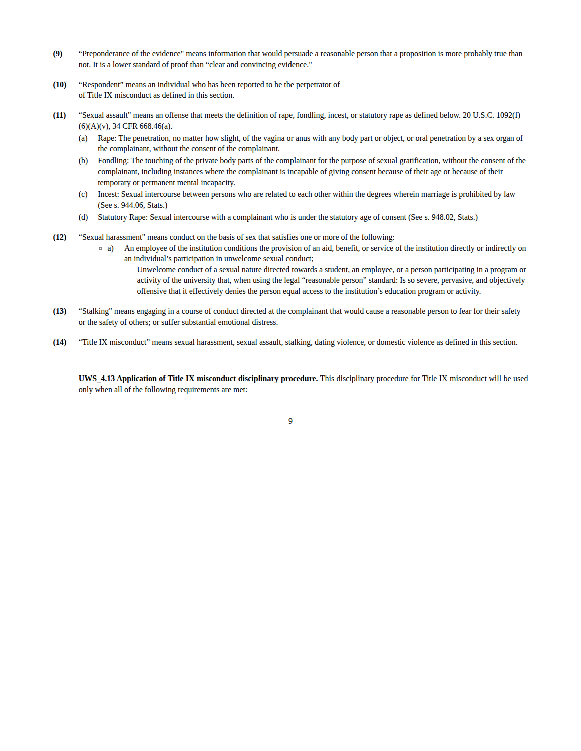(9) “Preponderance of the evidence" means information that would persuade a reasonable person that a proposition is more probably true than not. It is a lower standard of proof than “clear and convincing evidence."
(10) “Respondent” means an individual who has been reported to be the perpetrator of
of Title IX misconduct as defined in this section.
(11) “Sexual assault" means an offense that meets the definition of rape, fondling, incest, or statutory rape as defined below. 20 U.S.C. 1092(f)(6)(A)(v), 34 CFR 668.46(a).
(a) Rape: The penetration, no matter how slight, of the vagina or anus with any body part or object, or oral penetration by a sex organ of the complainant, without the consent of the complainant.
(b) Fondling: The touching of the private body parts of the complainant for the purpose of sexual gratification, without the consent of the complainant, including instances where the complainant is incapable of giving consent because of their age or because of their temporary or permanent mental incapacity.
(c) Incest: Sexual intercourse between persons who are related to each other within the degrees wherein marriage is prohibited by law (See s. 944.06, Stats.)
(d) Statutory Rape: Sexual intercourse with a complainant who is under the statutory age of consent (See s. 948.02, Stats.)
(12) “Sexual harassment" means conduct on the basis of sex that satisfies one or more of the following:
a) An employee of the institution conditions the provision of an aid, benefit, or service of the institution directly or indirectly on an individual’s participation in unwelcome sexual conduct; Unwelcome conduct of a sexual nature directed towards a student, an employee, or a person participating in a program or activity of the university that, when using the legal “reasonable person” standard: Is so severe, pervasive, and objectively offensive that it effectively denies the person equal access to the institution’s education program or activity.
(13) “Stalking" means engaging in a course of conduct directed at the complainant that would cause a reasonable person to fear for their safety or the safety of others; or suffer substantial emotional distress.
(14) “Title IX misconduct” means sexual harassment, sexual assault, stalking, dating violence, or domestic violence as defined in this section.
UWS_4.13 Application of Title IX misconduct disciplinary procedure. This disciplinary procedure for Title IX misconduct will be used only when all of the following requirements are met:
9